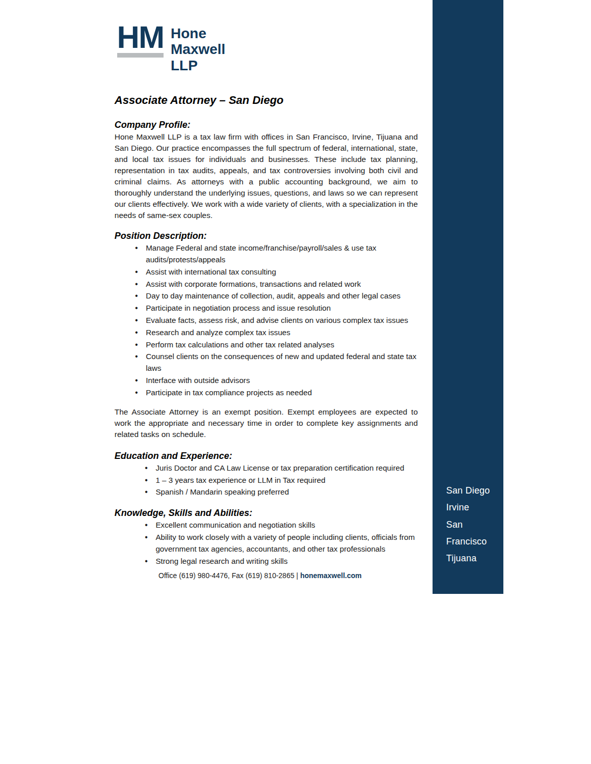San Diego
Irvine
San Francisco
Tijuana
HM
Hone
Maxwell
LLP
Associate Attorney – San Diego
Company Profile:
Hone Maxwell LLP is a tax law firm with offices in San Francisco, Irvine, Tijuana and San Diego. Our practice encompasses the full spectrum of federal, international, state, and local tax issues for individuals and businesses. These include tax planning, representation in tax audits, appeals, and tax controversies involving both civil and criminal claims. As attorneys with a public accounting background, we aim to thoroughly understand the underlying issues, questions, and laws so we can represent our clients effectively. We work with a wide variety of clients, with a specialization in the needs of same-sex couples.
Position Description:
Manage Federal and state income/franchise/payroll/sales & use tax audits/protests/appeals
Assist with international tax consulting
Assist with corporate formations, transactions and related work
Day to day maintenance of collection, audit, appeals and other legal cases
Participate in negotiation process and issue resolution
Evaluate facts, assess risk, and advise clients on various complex tax issues
Research and analyze complex tax issues
Perform tax calculations and other tax related analyses
Counsel clients on the consequences of new and updated federal and state tax laws
Interface with outside advisors
Participate in tax compliance projects as needed
The Associate Attorney is an exempt position. Exempt employees are expected to work the appropriate and necessary time in order to complete key assignments and related tasks on schedule.
Education and Experience:
Juris Doctor and CA Law License or tax preparation certification required
1 – 3 years tax experience or LLM in Tax required
Spanish / Mandarin speaking preferred
Knowledge, Skills and Abilities:
Excellent communication and negotiation skills
Ability to work closely with a variety of people including clients, officials from government tax agencies, accountants, and other tax professionals
Strong legal research and writing skills
Office (619) 980-4476, Fax (619) 810-2865 | honemaxwell.com